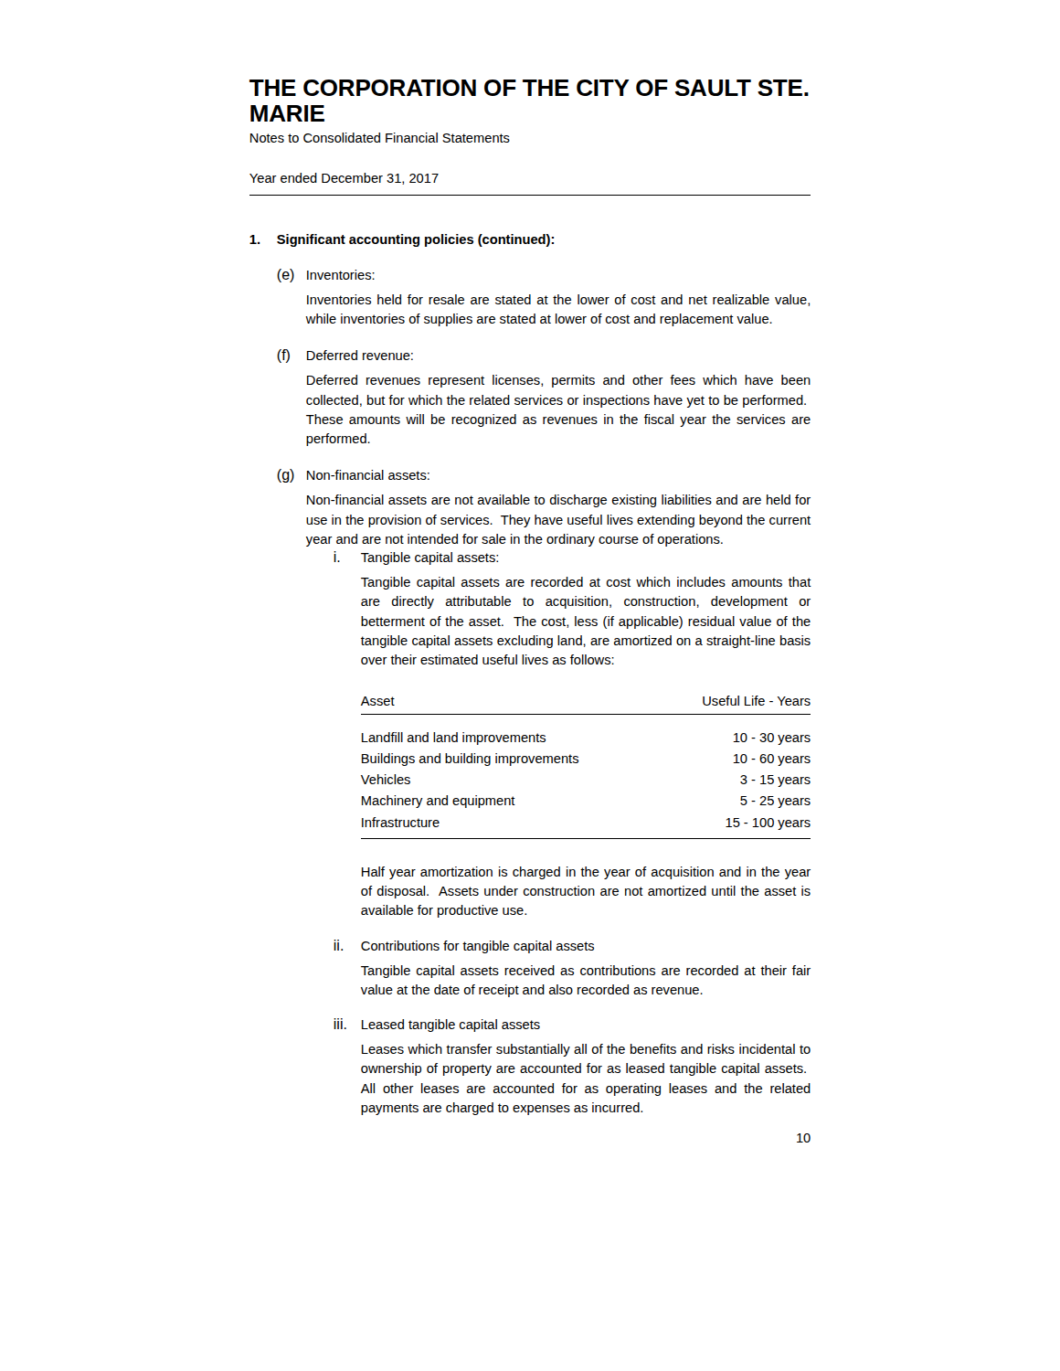THE CORPORATION OF THE CITY OF SAULT STE. MARIE
Notes to Consolidated Financial Statements
Year ended December 31, 2017
1. Significant accounting policies (continued):
(e) Inventories:
Inventories held for resale are stated at the lower of cost and net realizable value, while inventories of supplies are stated at lower of cost and replacement value.
(f) Deferred revenue:
Deferred revenues represent licenses, permits and other fees which have been collected, but for which the related services or inspections have yet to be performed. These amounts will be recognized as revenues in the fiscal year the services are performed.
(g) Non-financial assets:
Non-financial assets are not available to discharge existing liabilities and are held for use in the provision of services. They have useful lives extending beyond the current year and are not intended for sale in the ordinary course of operations.
i. Tangible capital assets:
Tangible capital assets are recorded at cost which includes amounts that are directly attributable to acquisition, construction, development or betterment of the asset. The cost, less (if applicable) residual value of the tangible capital assets excluding land, are amortized on a straight-line basis over their estimated useful lives as follows:
| Asset | Useful Life - Years |
| --- | --- |
| Landfill and land improvements | 10 - 30 years |
| Buildings and building improvements | 10 - 60 years |
| Vehicles | 3 - 15 years |
| Machinery and equipment | 5 - 25 years |
| Infrastructure | 15 - 100 years |
Half year amortization is charged in the year of acquisition and in the year of disposal. Assets under construction are not amortized until the asset is available for productive use.
ii. Contributions for tangible capital assets
Tangible capital assets received as contributions are recorded at their fair value at the date of receipt and also recorded as revenue.
iii. Leased tangible capital assets
Leases which transfer substantially all of the benefits and risks incidental to ownership of property are accounted for as leased tangible capital assets. All other leases are accounted for as operating leases and the related payments are charged to expenses as incurred.
10